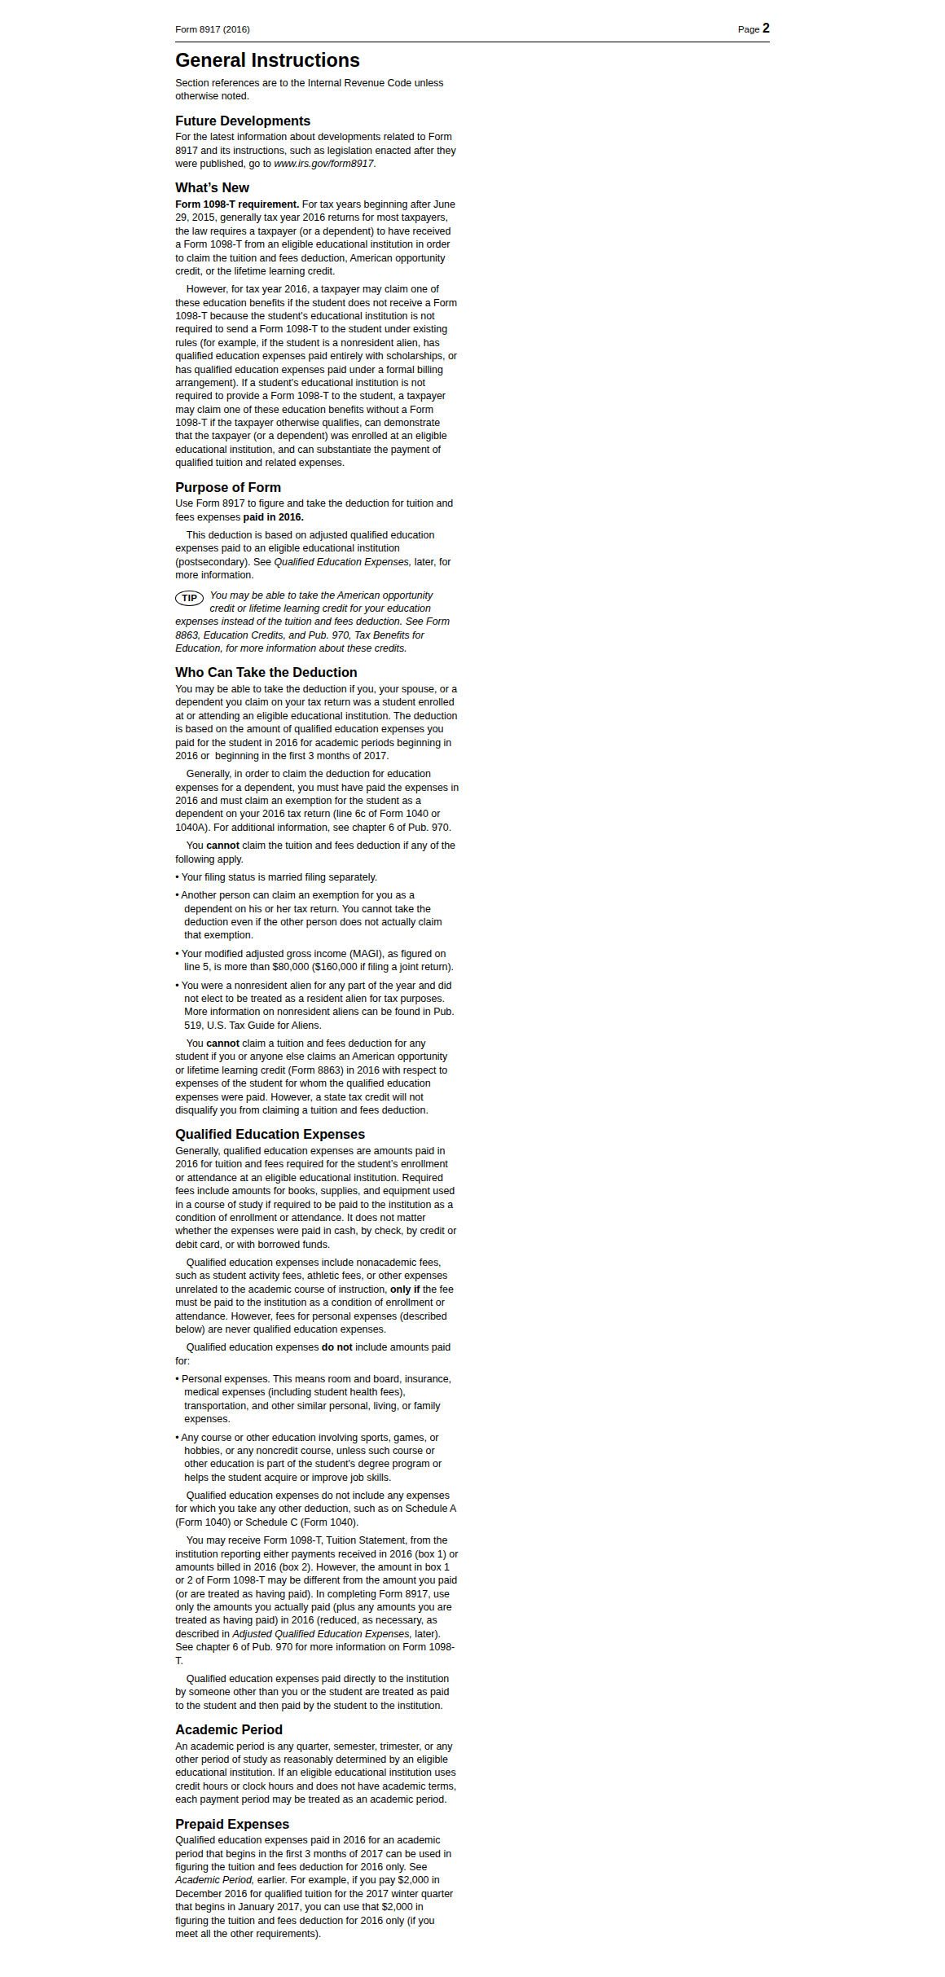Form 8917 (2016)
Page 2
General Instructions
Section references are to the Internal Revenue Code unless otherwise noted.
Future Developments
For the latest information about developments related to Form 8917 and its instructions, such as legislation enacted after they were published, go to www.irs.gov/form8917.
What’s New
Form 1098-T requirement. For tax years beginning after June 29, 2015, generally tax year 2016 returns for most taxpayers, the law requires a taxpayer (or a dependent) to have received a Form 1098-T from an eligible educational institution in order to claim the tuition and fees deduction, American opportunity credit, or the lifetime learning credit.
However, for tax year 2016, a taxpayer may claim one of these education benefits if the student does not receive a Form 1098-T because the student's educational institution is not required to send a Form 1098-T to the student under existing rules (for example, if the student is a nonresident alien, has qualified education expenses paid entirely with scholarships, or has qualified education expenses paid under a formal billing arrangement). If a student's educational institution is not required to provide a Form 1098-T to the student, a taxpayer may claim one of these education benefits without a Form 1098-T if the taxpayer otherwise qualifies, can demonstrate that the taxpayer (or a dependent) was enrolled at an eligible educational institution, and can substantiate the payment of qualified tuition and related expenses.
Purpose of Form
Use Form 8917 to figure and take the deduction for tuition and fees expenses paid in 2016.
This deduction is based on adjusted qualified education expenses paid to an eligible educational institution (postsecondary). See Qualified Education Expenses, later, for more information.
TIP
You may be able to take the American opportunity credit or lifetime learning credit for your education expenses instead of the tuition and fees deduction. See Form 8863, Education Credits, and Pub. 970, Tax Benefits for Education, for more information about these credits.
Who Can Take the Deduction
You may be able to take the deduction if you, your spouse, or a dependent you claim on your tax return was a student enrolled at or attending an eligible educational institution. The deduction is based on the amount of qualified education expenses you paid for the student in 2016 for academic periods beginning in 2016 or beginning in the first 3 months of 2017.
Generally, in order to claim the deduction for education expenses for a dependent, you must have paid the expenses in 2016 and must claim an exemption for the student as a dependent on your 2016 tax return (line 6c of Form 1040 or 1040A). For additional information, see chapter 6 of Pub. 970.
You cannot claim the tuition and fees deduction if any of the following apply.
• Your filing status is married filing separately.
• Another person can claim an exemption for you as a dependent on his or her tax return. You cannot take the deduction even if the other person does not actually claim that exemption.
• Your modified adjusted gross income (MAGI), as figured on line 5, is more than $80,000 ($160,000 if filing a joint return).
• You were a nonresident alien for any part of the year and did not elect to be treated as a resident alien for tax purposes. More information on nonresident aliens can be found in Pub. 519, U.S. Tax Guide for Aliens.
You cannot claim a tuition and fees deduction for any student if you or anyone else claims an American opportunity or lifetime learning credit (Form 8863) in 2016 with respect to expenses of the student for whom the qualified education expenses were paid. However, a state tax credit will not disqualify you from claiming a tuition and fees deduction.
Qualified Education Expenses
Generally, qualified education expenses are amounts paid in 2016 for tuition and fees required for the student’s enrollment or attendance at an eligible educational institution. Required fees include amounts for books, supplies, and equipment used in a course of study if required to be paid to the institution as a condition of enrollment or attendance. It does not matter whether the expenses were paid in cash, by check, by credit or debit card, or with borrowed funds.
Qualified education expenses include nonacademic fees, such as student activity fees, athletic fees, or other expenses unrelated to the academic course of instruction, only if the fee must be paid to the institution as a condition of enrollment or attendance. However, fees for personal expenses (described below) are never qualified education expenses.
Qualified education expenses do not include amounts paid for:
• Personal expenses. This means room and board, insurance, medical expenses (including student health fees), transportation, and other similar personal, living, or family expenses.
• Any course or other education involving sports, games, or hobbies, or any noncredit course, unless such course or other education is part of the student's degree program or helps the student acquire or improve job skills.
Qualified education expenses do not include any expenses for which you take any other deduction, such as on Schedule A (Form 1040) or Schedule C (Form 1040).
You may receive Form 1098-T, Tuition Statement, from the institution reporting either payments received in 2016 (box 1) or amounts billed in 2016 (box 2). However, the amount in box 1 or 2 of Form 1098-T may be different from the amount you paid (or are treated as having paid). In completing Form 8917, use only the amounts you actually paid (plus any amounts you are treated as having paid) in 2016 (reduced, as necessary, as described in Adjusted Qualified Education Expenses, later). See chapter 6 of Pub. 970 for more information on Form 1098-T.
Qualified education expenses paid directly to the institution by someone other than you or the student are treated as paid to the student and then paid by the student to the institution.
Academic Period
An academic period is any quarter, semester, trimester, or any other period of study as reasonably determined by an eligible educational institution. If an eligible educational institution uses credit hours or clock hours and does not have academic terms, each payment period may be treated as an academic period.
Prepaid Expenses
Qualified education expenses paid in 2016 for an academic period that begins in the first 3 months of 2017 can be used in figuring the tuition and fees deduction for 2016 only. See Academic Period, earlier. For example, if you pay $2,000 in December 2016 for qualified tuition for the 2017 winter quarter that begins in January 2017, you can use that $2,000 in figuring the tuition and fees deduction for 2016 only (if you meet all the other requirements).